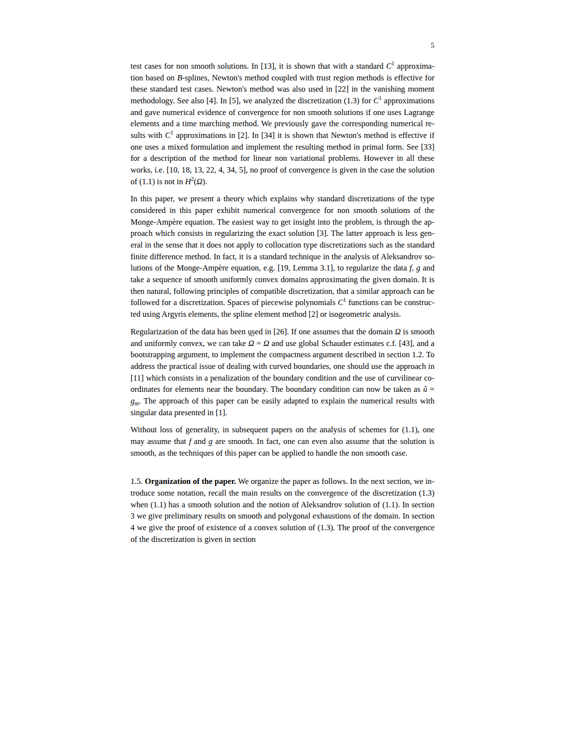5
test cases for non smooth solutions. In [13], it is shown that with a standard C1 approximation based on B-splines, Newton's method coupled with trust region methods is effective for these standard test cases. Newton's method was also used in [22] in the vanishing moment methodology. See also [4]. In [5], we analyzed the discretization (1.3) for C1 approximations and gave numerical evidence of convergence for non smooth solutions if one uses Lagrange elements and a time marching method. We previously gave the corresponding numerical results with C1 approximations in [2]. In [34] it is shown that Newton's method is effective if one uses a mixed formulation and implement the resulting method in primal form. See [33] for a description of the method for linear non variational problems. However in all these works, i.e. [10, 18, 13, 22, 4, 34, 5], no proof of convergence is given in the case the solution of (1.1) is not in H2(Ω).
In this paper, we present a theory which explains why standard discretizations of the type considered in this paper exhibit numerical convergence for non smooth solutions of the Monge-Ampère equation. The easiest way to get insight into the problem, is through the approach which consists in regularizing the exact solution [3]. The latter approach is less general in the sense that it does not apply to collocation type discretizations such as the standard finite difference method. In fact, it is a standard technique in the analysis of Aleksandrov solutions of the Monge-Ampère equation, e.g. [19, Lemma 3.1], to regularize the data f, g and take a sequence of smooth uniformly convex domains approximating the given domain. It is then natural, following principles of compatible discretization, that a similar approach can be followed for a discretization. Spaces of piecewise polynomials C1 functions can be constructed using Argyris elements, the spline element method [2] or isogeometric analysis.
Regularization of the data has been used in [26]. If one assumes that the domain Ω is smooth and uniformly convex, we can take Ω = Ω and use global Schauder estimates c.f. [43], and a bootstrapping argument, to implement the compactness argument described in section 1.2. To address the practical issue of dealing with curved boundaries, one should use the approach in [11] which consists in a penalization of the boundary condition and the use of curvilinear coordinates for elements near the boundary. The boundary condition can now be taken as ũ = gm. The approach of this paper can be easily adapted to explain the numerical results with singular data presented in [1].
Without loss of generality, in subsequent papers on the analysis of schemes for (1.1), one may assume that f and g are smooth. In fact, one can even also assume that the solution is smooth, as the techniques of this paper can be applied to handle the non smooth case.
1.5. Organization of the paper. We organize the paper as follows. In the next section, we introduce some notation, recall the main results on the convergence of the discretization (1.3) when (1.1) has a smooth solution and the notion of Aleksandrov solution of (1.1). In section 3 we give preliminary results on smooth and polygonal exhaustions of the domain. In section 4 we give the proof of existence of a convex solution of (1.3). The proof of the convergence of the discretization is given in section